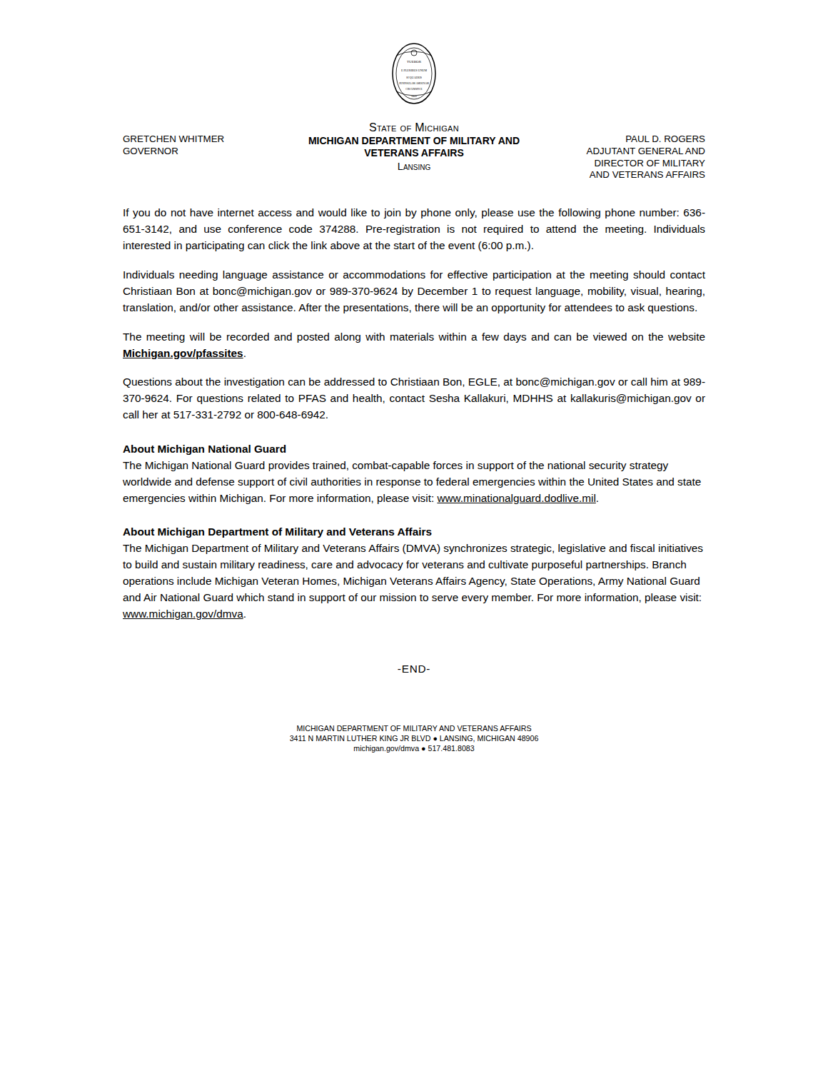TUEBOR E PLURIBUS UNUM SI QUAERIS PENINSULAM AMOENAM CIRCUMSPICE 1835
Gretchen Whitmer
Governor
State of Michigan
Michigan Department of Military and Veterans Affairs
Lansing
Paul D. Rogers
Adjutant General and
Director of Military
and Veterans Affairs
If you do not have internet access and would like to join by phone only, please use the following phone number: 636-651-3142, and use conference code 374288. Pre-registration is not required to attend the meeting. Individuals interested in participating can click the link above at the start of the event (6:00 p.m.).
Individuals needing language assistance or accommodations for effective participation at the meeting should contact Christiaan Bon at bonc@michigan.gov or 989-370-9624 by December 1 to request language, mobility, visual, hearing, translation, and/or other assistance. After the presentations, there will be an opportunity for attendees to ask questions.
The meeting will be recorded and posted along with materials within a few days and can be viewed on the website Michigan.gov/pfassites.
Questions about the investigation can be addressed to Christiaan Bon, EGLE, at bonc@michigan.gov or call him at 989-370-9624. For questions related to PFAS and health, contact Sesha Kallakuri, MDHHS at kallakuris@michigan.gov or call her at 517-331-2792 or 800-648-6942.
About Michigan National Guard
The Michigan National Guard provides trained, combat-capable forces in support of the national security strategy worldwide and defense support of civil authorities in response to federal emergencies within the United States and state emergencies within Michigan. For more information, please visit: www.minationalguard.dodlive.mil.
About Michigan Department of Military and Veterans Affairs
The Michigan Department of Military and Veterans Affairs (DMVA) synchronizes strategic, legislative and fiscal initiatives to build and sustain military readiness, care and advocacy for veterans and cultivate purposeful partnerships. Branch operations include Michigan Veteran Homes, Michigan Veterans Affairs Agency, State Operations, Army National Guard and Air National Guard which stand in support of our mission to serve every member. For more information, please visit: www.michigan.gov/dmva.
-END-
Michigan Department of Military and Veterans Affairs
3411 N MARTIN LUTHER KING JR BLVD ● LANSING, MICHIGAN 48906
michigan.gov/dmva ● 517.481.8083